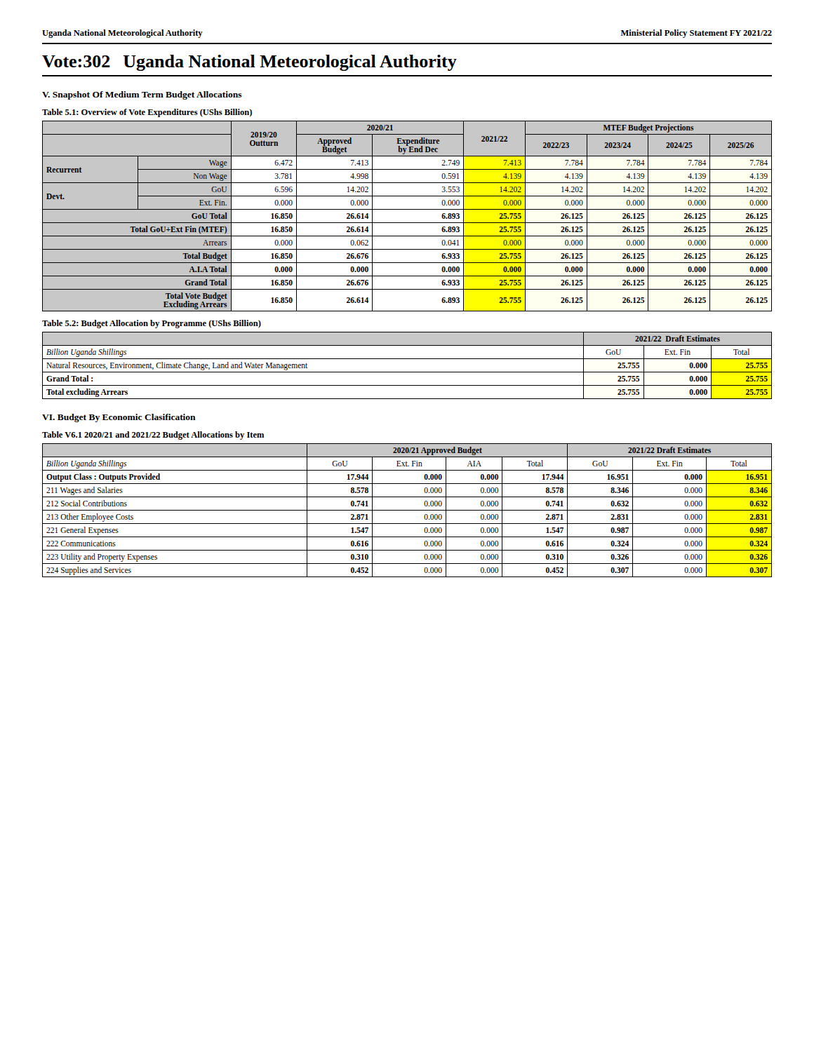Uganda National Meteorological Authority
Ministerial Policy Statement FY 2021/22
Vote:302 Uganda National Meteorological Authority
V. Snapshot Of Medium Term Budget Allocations
Table 5.1: Overview of Vote Expenditures (UShs Billion)
| | 2019/20 Outturn | 2020/21 | 2021/22 | MTEF Budget Projections |
| | Approved Budget | Expenditure by End Dec | 2022/23 | 2023/24 | 2024/25 | 2025/26 |
| Recurrent | Wage | 6.472 | 7.413 | 2.749 | 7.413 | 7.784 | 7.784 | 7.784 | 7.784 |
| Non Wage | 3.781 | 4.998 | 0.591 | 4.139 | 4.139 | 4.139 | 4.139 | 4.139 |
| Devt. | GoU | 6.596 | 14.202 | 3.553 | 14.202 | 14.202 | 14.202 | 14.202 | 14.202 |
| Ext. Fin. | 0.000 | 0.000 | 0.000 | 0.000 | 0.000 | 0.000 | 0.000 | 0.000 |
| GoU Total | 16.850 | 26.614 | 6.893 | 25.755 | 26.125 | 26.125 | 26.125 | 26.125 |
| Total GoU+Ext Fin (MTEF) | 16.850 | 26.614 | 6.893 | 25.755 | 26.125 | 26.125 | 26.125 | 26.125 |
| Arrears | 0.000 | 0.062 | 0.041 | 0.000 | 0.000 | 0.000 | 0.000 | 0.000 |
| Total Budget | 16.850 | 26.676 | 6.933 | 25.755 | 26.125 | 26.125 | 26.125 | 26.125 |
| A.I.A Total | 0.000 | 0.000 | 0.000 | 0.000 | 0.000 | 0.000 | 0.000 | 0.000 |
| Grand Total | 16.850 | 26.676 | 6.933 | 25.755 | 26.125 | 26.125 | 26.125 | 26.125 |
| Total Vote Budget Excluding Arrears | 16.850 | 26.614 | 6.893 | 25.755 | 26.125 | 26.125 | 26.125 | 26.125 |
Table 5.2: Budget Allocation by Programme (UShs Billion)
| | 2021/22 Draft Estimates |
| Billion Uganda Shillings | GoU | Ext. Fin | Total |
| Natural Resources, Environment, Climate Change, Land and Water Management | 25.755 | 0.000 | 25.755 |
| Grand Total : | 25.755 | 0.000 | 25.755 |
| Total excluding Arrears | 25.755 | 0.000 | 25.755 |
VI. Budget By Economic Clasification
Table V6.1 2020/21 and 2021/22 Budget Allocations by Item
| | 2020/21 Approved Budget | 2021/22 Draft Estimates |
| Billion Uganda Shillings | GoU | Ext. Fin | AIA | Total | GoU | Ext. Fin | Total |
| Output Class : Outputs Provided | 17.944 | 0.000 | 0.000 | 17.944 | 16.951 | 0.000 | 16.951 |
| 211 Wages and Salaries | 8.578 | 0.000 | 0.000 | 8.578 | 8.346 | 0.000 | 8.346 |
| 212 Social Contributions | 0.741 | 0.000 | 0.000 | 0.741 | 0.632 | 0.000 | 0.632 |
| 213 Other Employee Costs | 2.871 | 0.000 | 0.000 | 2.871 | 2.831 | 0.000 | 2.831 |
| 221 General Expenses | 1.547 | 0.000 | 0.000 | 1.547 | 0.987 | 0.000 | 0.987 |
| 222 Communications | 0.616 | 0.000 | 0.000 | 0.616 | 0.324 | 0.000 | 0.324 |
| 223 Utility and Property Expenses | 0.310 | 0.000 | 0.000 | 0.310 | 0.326 | 0.000 | 0.326 |
| 224 Supplies and Services | 0.452 | 0.000 | 0.000 | 0.452 | 0.307 | 0.000 | 0.307 |